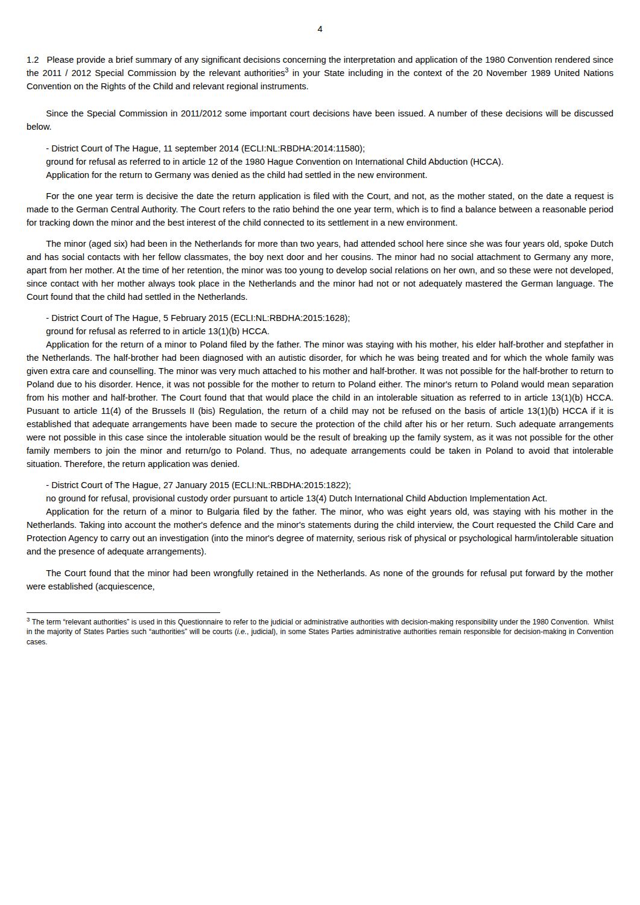4
1.2 Please provide a brief summary of any significant decisions concerning the interpretation and application of the 1980 Convention rendered since the 2011 / 2012 Special Commission by the relevant authorities3 in your State including in the context of the 20 November 1989 United Nations Convention on the Rights of the Child and relevant regional instruments.
Since the Special Commission in 2011/2012 some important court decisions have been issued. A number of these decisions will be discussed below.
- District Court of The Hague, 11 september 2014 (ECLI:NL:RBDHA:2014:11580);
ground for refusal as referred to in article 12 of the 1980 Hague Convention on International Child Abduction (HCCA).
Application for the return to Germany was denied as the child had settled in the new environment.
For the one year term is decisive the date the return application is filed with the Court, and not, as the mother stated, on the date a request is made to the German Central Authority. The Court refers to the ratio behind the one year term, which is to find a balance between a reasonable period for tracking down the minor and the best interest of the child connected to its settlement in a new environment.
The minor (aged six) had been in the Netherlands for more than two years, had attended school here since she was four years old, spoke Dutch and has social contacts with her fellow classmates, the boy next door and her cousins. The minor had no social attachment to Germany any more, apart from her mother. At the time of her retention, the minor was too young to develop social relations on her own, and so these were not developed, since contact with her mother always took place in the Netherlands and the minor had not or not adequately mastered the German language. The Court found that the child had settled in the Netherlands.
- District Court of The Hague, 5 February 2015 (ECLI:NL:RBDHA:2015:1628);
ground for refusal as referred to in article 13(1)(b) HCCA.
Application for the return of a minor to Poland filed by the father. The minor was staying with his mother, his elder half-brother and stepfather in the Netherlands. The half-brother had been diagnosed with an autistic disorder, for which he was being treated and for which the whole family was given extra care and counselling. The minor was very much attached to his mother and half-brother. It was not possible for the half-brother to return to Poland due to his disorder. Hence, it was not possible for the mother to return to Poland either. The minor's return to Poland would mean separation from his mother and half-brother. The Court found that that would place the child in an intolerable situation as referred to in article 13(1)(b) HCCA. Pusuant to article 11(4) of the Brussels II (bis) Regulation, the return of a child may not be refused on the basis of article 13(1)(b) HCCA if it is established that adequate arrangements have been made to secure the protection of the child after his or her return. Such adequate arrangements were not possible in this case since the intolerable situation would be the result of breaking up the family system, as it was not possible for the other family members to join the minor and return/go to Poland. Thus, no adequate arrangements could be taken in Poland to avoid that intolerable situation. Therefore, the return application was denied.
- District Court of The Hague, 27 January 2015 (ECLI:NL:RBDHA:2015:1822);
no ground for refusal, provisional custody order pursuant to article 13(4) Dutch International Child Abduction Implementation Act.
Application for the return of a minor to Bulgaria filed by the father. The minor, who was eight years old, was staying with his mother in the Netherlands. Taking into account the mother's defence and the minor's statements during the child interview, the Court requested the Child Care and Protection Agency to carry out an investigation (into the minor's degree of maternity, serious risk of physical or psychological harm/intolerable situation and the presence of adequate arrangements).
The Court found that the minor had been wrongfully retained in the Netherlands. As none of the grounds for refusal put forward by the mother were established (acquiescence,
3 The term “relevant authorities” is used in this Questionnaire to refer to the judicial or administrative authorities with decision-making responsibility under the 1980 Convention. Whilst in the majority of States Parties such “authorities” will be courts (i.e., judicial), in some States Parties administrative authorities remain responsible for decision-making in Convention cases.